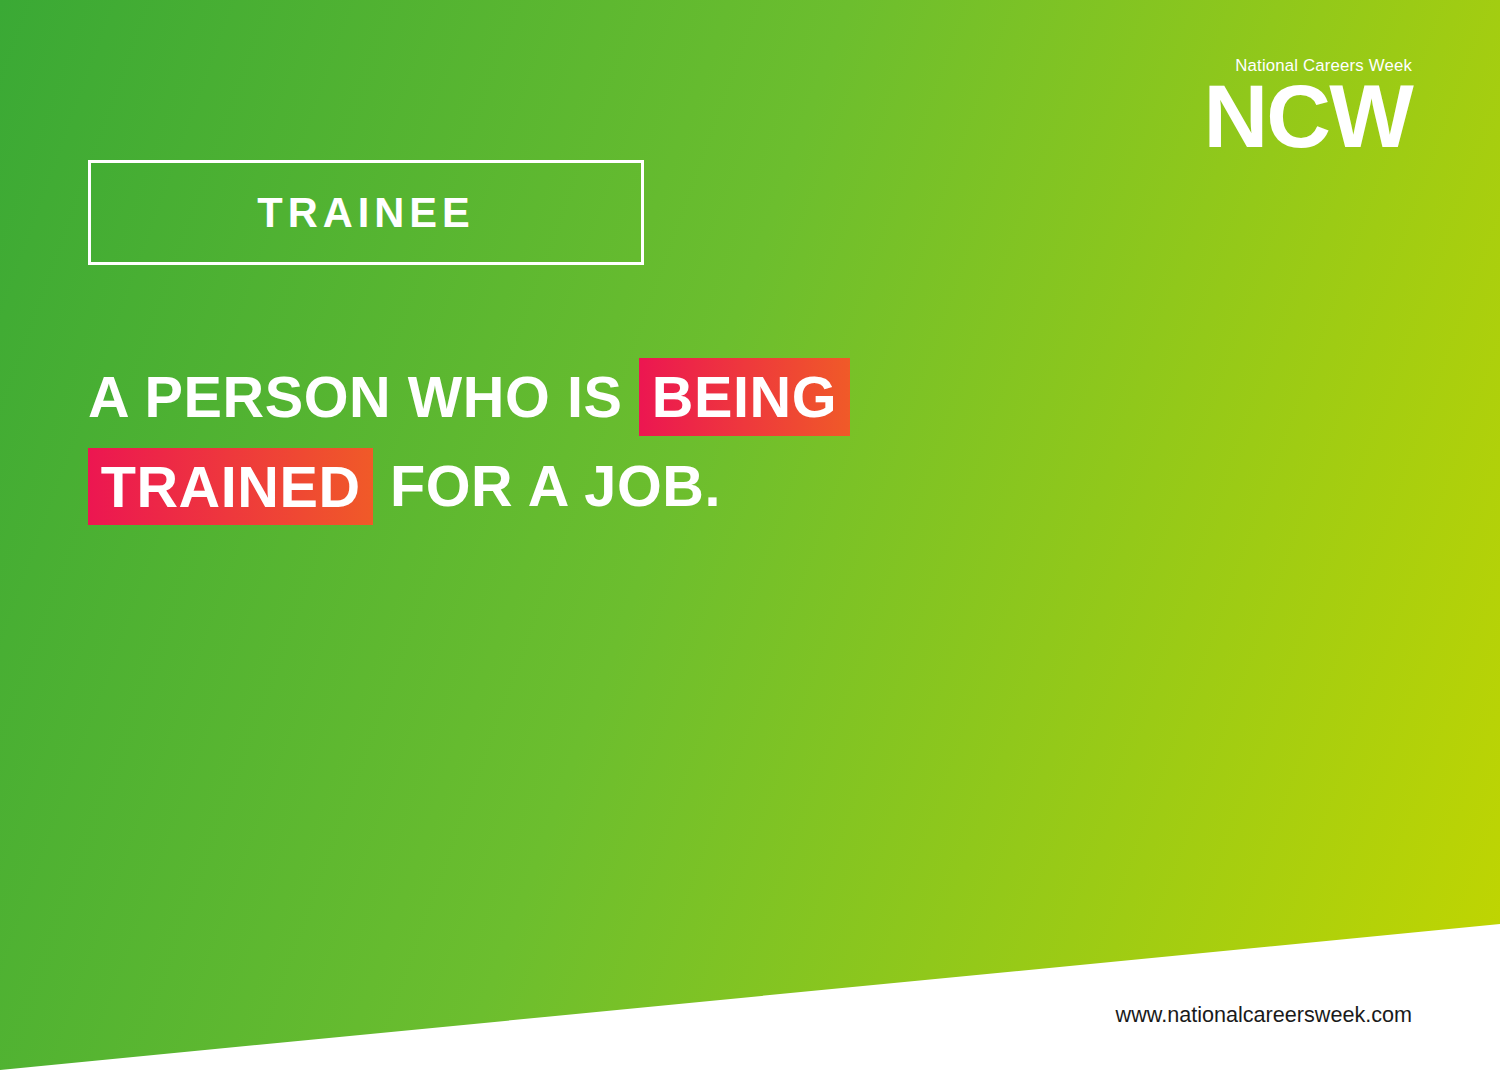National Careers Week
NCW
Trainee
A person who is being trained for a job.
www.nationalcareersweek.com